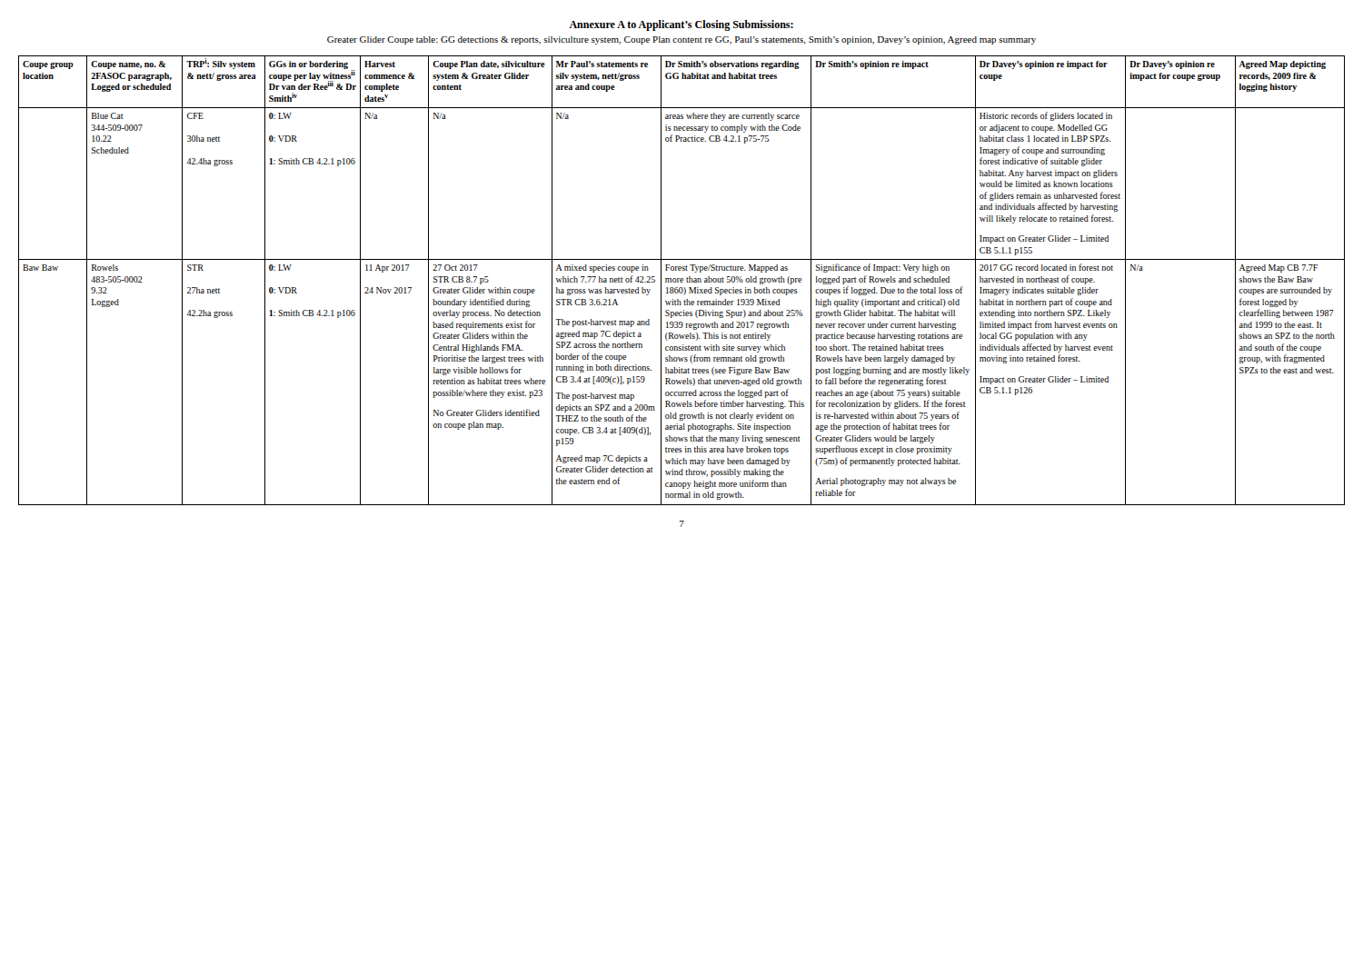Annexure A to Applicant’s Closing Submissions:
Greater Glider Coupe table: GG detections & reports, silviculture system, Coupe Plan content re GG, Paul’s statements, Smith’s opinion, Davey’s opinion, Agreed map summary
| Coupe group location | Coupe name, no. & 2FASOC paragraph, Logged or scheduled | TRP i : Silv system & nett/ gross area | GGs in or bordering coupe per lay witness ii Dr van der Ree iii & Dr Smith iv | Harvest commence & complete dates v | Coupe Plan date, silviculture system & Greater Glider content | Mr Paul’s statements re silv system, nett/gross area and coupe | Dr Smith’s observations regarding GG habitat and habitat trees | Dr Smith’s opinion re impact | Dr Davey’s opinion re impact for coupe | Dr Davey’s opinion re impact for coupe group | Agreed Map depicting records, 2009 fire & logging history |
| --- | --- | --- | --- | --- | --- | --- | --- | --- | --- | --- | --- |
| | Blue Cat 344-509-0007 10.22 Scheduled | CFE 30ha nett 42.4ha gross | 0 : LW 0 : VDR 1 : Smith CB 4.2.1 p106 | N/a | N/a | N/a | areas where they are currently scarce is necessary to comply with the Code of Practice. CB 4.2.1 p75-75 | | Historic records of gliders located in or adjacent to coupe. Modelled GG habitat class 1 located in LBP SPZs. Imagery of coupe and surrounding forest indicative of suitable glider habitat. Any harvest impact on gliders would be limited as known locations of gliders remain as unharvested forest and individuals affected by harvesting will likely relocate to retained forest. Impact on Greater Glider – Limited CB 5.1.1 p155 | | |
| Baw Baw | Rowels 483-505-0002 9.32 Logged | STR 27ha nett 42.2ha gross | 0 : LW 0 : VDR 1 : Smith CB 4.2.1 p106 | 11 Apr 2017 24 Nov 2017 | 27 Oct 2017 STR CB 8.7 p5 Greater Glider within coupe boundary identified during overlay process. No detection based requirements exist for Greater Gliders within the Central Highlands FMA. Prioritise the largest trees with large visible hollows for retention as habitat trees where possible/where they exist. p23 No Greater Gliders identified on coupe plan map. | A mixed species coupe in which 7.77 ha nett of 42.25 ha gross was harvested by STR CB 3.6.21A The post-harvest map and agreed map 7C depict a SPZ across the northern border of the coupe running in both directions. CB 3.4 at [409(c)], p159 The post-harvest map depicts an SPZ and a 200m THEZ to the south of the coupe. CB 3.4 at [409(d)], p159 Agreed map 7C depicts a Greater Glider detection at the eastern end of | Forest Type/Structure. Mapped as more than about 50% old growth (pre 1860) Mixed Species in both coupes with the remainder 1939 Mixed Species (Diving Spur) and about 25% 1939 regrowth and 2017 regrowth (Rowels). This is not entirely consistent with site survey which shows (from remnant old growth habitat trees (see Figure Baw Baw Rowels) that uneven-aged old growth occurred across the logged part of Rowels before timber harvesting. This old growth is not clearly evident on aerial photographs. Site inspection shows that the many living senescent trees in this area have broken tops which may have been damaged by wind throw, possibly making the canopy height more uniform than normal in old growth. | Significance of Impact: Very high on logged part of Rowels and scheduled coupes if logged. Due to the total loss of high quality (important and critical) old growth Glider habitat. The habitat will never recover under current harvesting practice because harvesting rotations are too short. The retained habitat trees Rowels have been largely damaged by post logging burning and are mostly likely to fall before the regenerating forest reaches an age (about 75 years) suitable for recolonization by gliders. If the forest is re-harvested within about 75 years of age the protection of habitat trees for Greater Gliders would be largely superfluous except in close proximity (75m) of permanently protected habitat. Aerial photography may not always be reliable for | 2017 GG record located in forest not harvested in northeast of coupe. Imagery indicates suitable glider habitat in northern part of coupe and extending into northern SPZ. Likely limited impact from harvest events on local GG population with any individuals affected by harvest event moving into retained forest. Impact on Greater Glider – Limited CB 5.1.1 p126 | N/a | Agreed Map CB 7.7F shows the Baw Baw coupes are surrounded by forest logged by clearfelling between 1987 and 1999 to the east. It shows an SPZ to the north and south of the coupe group, with fragmented SPZs to the east and west. |
7